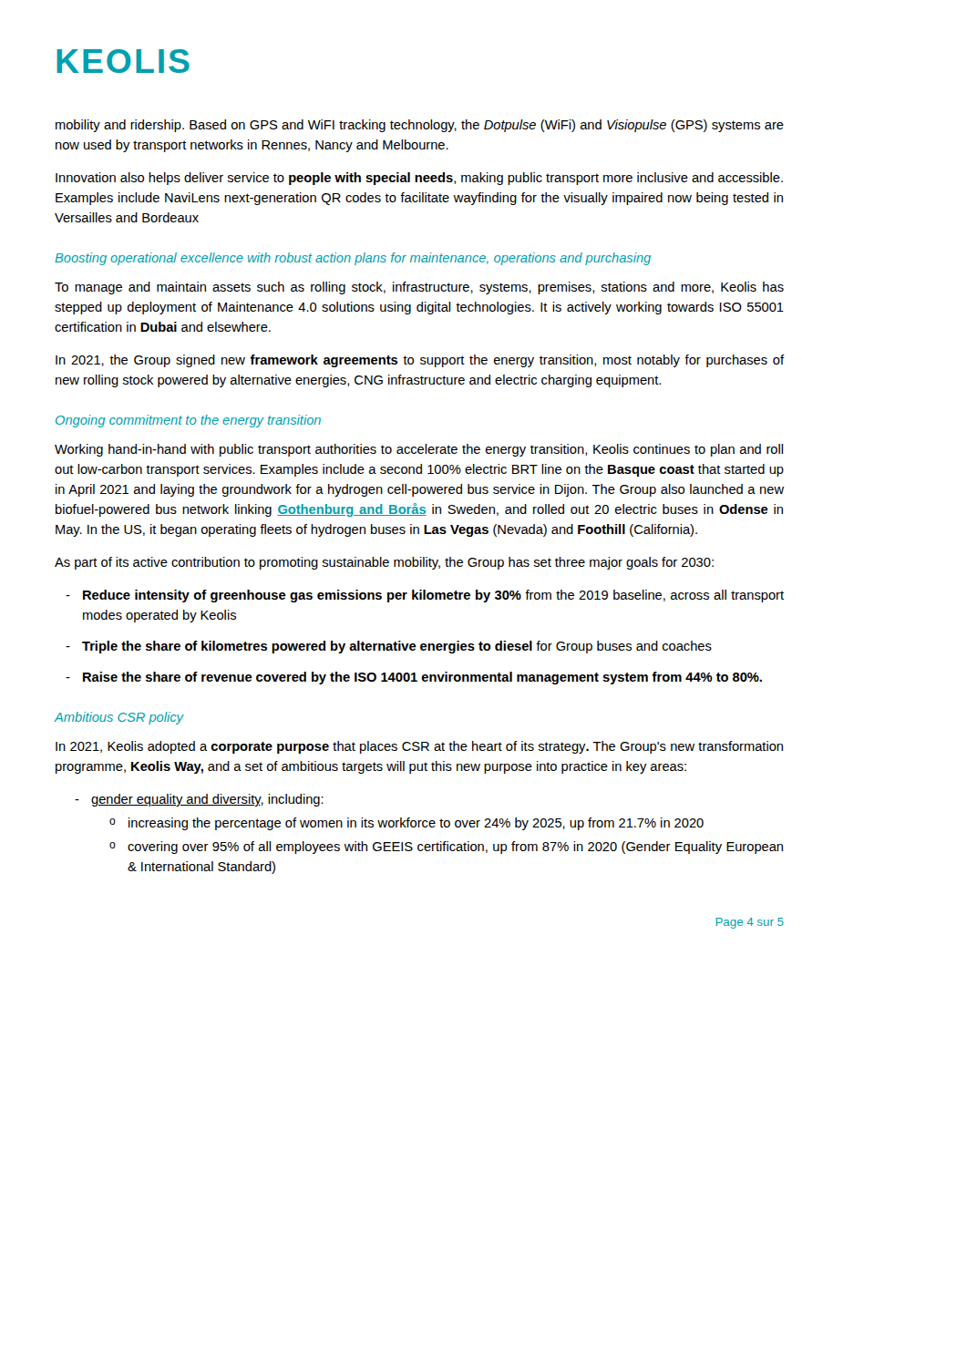KEOLIS
mobility and ridership. Based on GPS and WiFI tracking technology, the Dotpulse (WiFi) and Visiopulse (GPS) systems are now used by transport networks in Rennes, Nancy and Melbourne.
Innovation also helps deliver service to people with special needs, making public transport more inclusive and accessible. Examples include NaviLens next-generation QR codes to facilitate wayfinding for the visually impaired now being tested in Versailles and Bordeaux
Boosting operational excellence with robust action plans for maintenance, operations and purchasing
To manage and maintain assets such as rolling stock, infrastructure, systems, premises, stations and more, Keolis has stepped up deployment of Maintenance 4.0 solutions using digital technologies. It is actively working towards ISO 55001 certification in Dubai and elsewhere.
In 2021, the Group signed new framework agreements to support the energy transition, most notably for purchases of new rolling stock powered by alternative energies, CNG infrastructure and electric charging equipment.
Ongoing commitment to the energy transition
Working hand-in-hand with public transport authorities to accelerate the energy transition, Keolis continues to plan and roll out low-carbon transport services. Examples include a second 100% electric BRT line on the Basque coast that started up in April 2021 and laying the groundwork for a hydrogen cell-powered bus service in Dijon. The Group also launched a new biofuel-powered bus network linking Gothenburg and Borås in Sweden, and rolled out 20 electric buses in Odense in May. In the US, it began operating fleets of hydrogen buses in Las Vegas (Nevada) and Foothill (California).
As part of its active contribution to promoting sustainable mobility, the Group has set three major goals for 2030:
Reduce intensity of greenhouse gas emissions per kilometre by 30% from the 2019 baseline, across all transport modes operated by Keolis
Triple the share of kilometres powered by alternative energies to diesel for Group buses and coaches
Raise the share of revenue covered by the ISO 14001 environmental management system from 44% to 80%.
Ambitious CSR policy
In 2021, Keolis adopted a corporate purpose that places CSR at the heart of its strategy. The Group's new transformation programme, Keolis Way, and a set of ambitious targets will put this new purpose into practice in key areas:
gender equality and diversity, including:
increasing the percentage of women in its workforce to over 24% by 2025, up from 21.7% in 2020
covering over 95% of all employees with GEEIS certification, up from 87% in 2020 (Gender Equality European & International Standard)
Page 4 sur 5